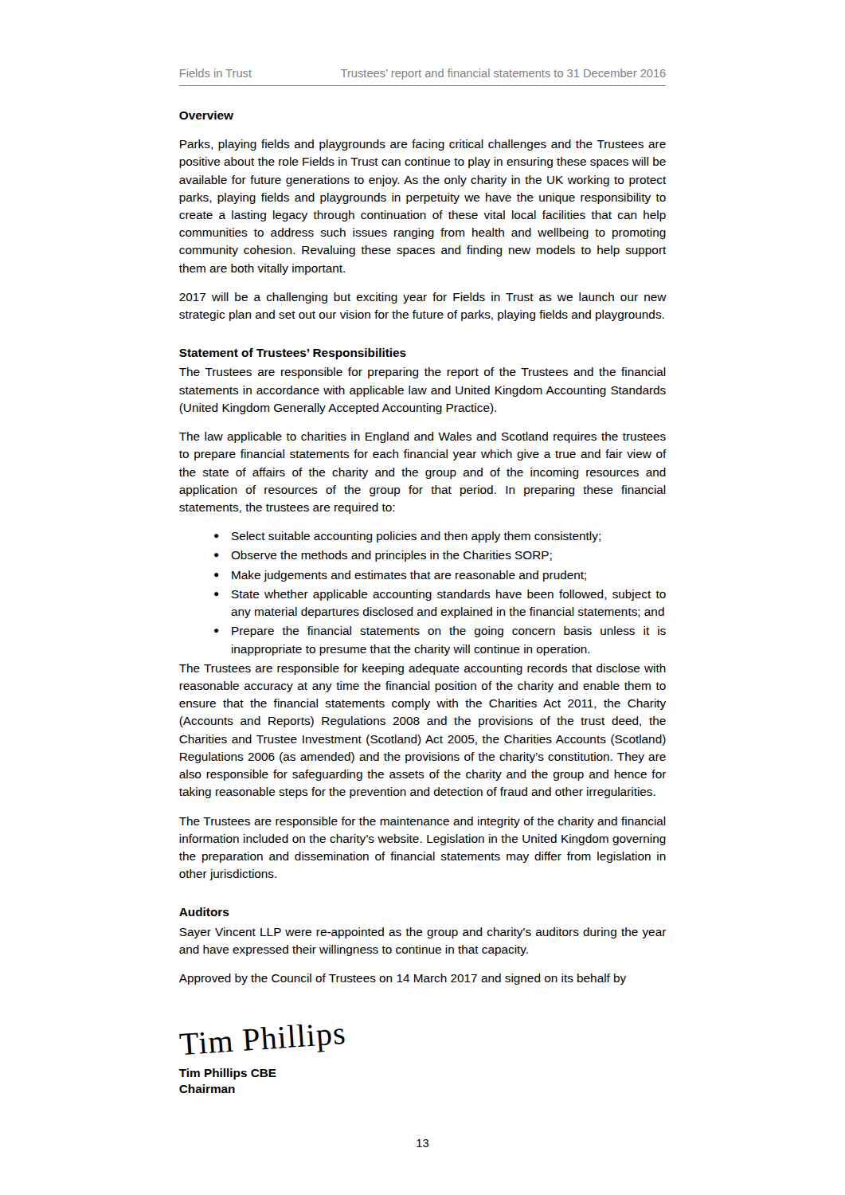Fields in Trust Trustees’ report and financial statements to 31 December 2016
Overview
Parks, playing fields and playgrounds are facing critical challenges and the Trustees are positive about the role Fields in Trust can continue to play in ensuring these spaces will be available for future generations to enjoy. As the only charity in the UK working to protect parks, playing fields and playgrounds in perpetuity we have the unique responsibility to create a lasting legacy through continuation of these vital local facilities that can help communities to address such issues ranging from health and wellbeing to promoting community cohesion. Revaluing these spaces and finding new models to help support them are both vitally important.
2017 will be a challenging but exciting year for Fields in Trust as we launch our new strategic plan and set out our vision for the future of parks, playing fields and playgrounds.
Statement of Trustees’ Responsibilities
The Trustees are responsible for preparing the report of the Trustees and the financial statements in accordance with applicable law and United Kingdom Accounting Standards (United Kingdom Generally Accepted Accounting Practice).
The law applicable to charities in England and Wales and Scotland requires the trustees to prepare financial statements for each financial year which give a true and fair view of the state of affairs of the charity and the group and of the incoming resources and application of resources of the group for that period. In preparing these financial statements, the trustees are required to:
Select suitable accounting policies and then apply them consistently;
Observe the methods and principles in the Charities SORP;
Make judgements and estimates that are reasonable and prudent;
State whether applicable accounting standards have been followed, subject to any material departures disclosed and explained in the financial statements; and
Prepare the financial statements on the going concern basis unless it is inappropriate to presume that the charity will continue in operation.
The Trustees are responsible for keeping adequate accounting records that disclose with reasonable accuracy at any time the financial position of the charity and enable them to ensure that the financial statements comply with the Charities Act 2011, the Charity (Accounts and Reports) Regulations 2008 and the provisions of the trust deed, the Charities and Trustee Investment (Scotland) Act 2005, the Charities Accounts (Scotland) Regulations 2006 (as amended) and the provisions of the charity’s constitution. They are also responsible for safeguarding the assets of the charity and the group and hence for taking reasonable steps for the prevention and detection of fraud and other irregularities.
The Trustees are responsible for the maintenance and integrity of the charity and financial information included on the charity’s website. Legislation in the United Kingdom governing the preparation and dissemination of financial statements may differ from legislation in other jurisdictions.
Auditors
Sayer Vincent LLP were re-appointed as the group and charity's auditors during the year and have expressed their willingness to continue in that capacity.
Approved by the Council of Trustees on 14 March 2017 and signed on its behalf by
Tim Phillips
Tim Phillips CBE
Chairman
13